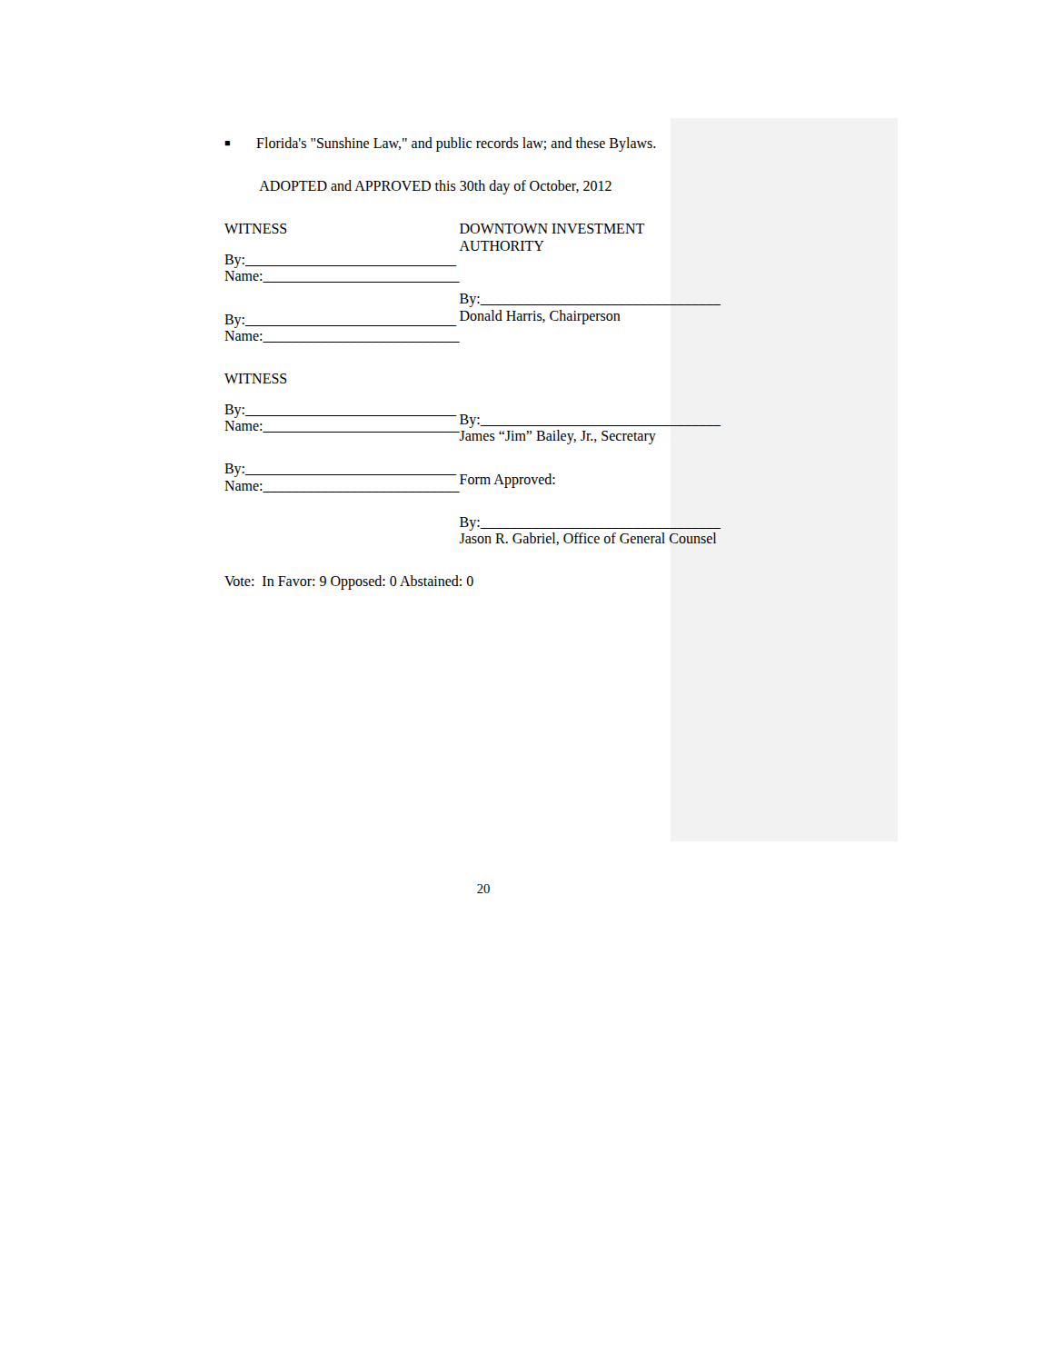■Florida's "Sunshine Law," and public records law; and these Bylaws.
ADOPTED and APPROVED this 30th day of October, 2012
| WITNESS By:_____________________________ Name:___________________________ By:_____________________________ Name:___________________________ WITNESS By:_____________________________ Name:___________________________ By:_____________________________ Name:___________________________ | DOWNTOWN INVESTMENT AUTHORITY By:_________________________________ Donald Harris, Chairperson By:_________________________________ James “Jim” Bailey, Jr., Secretary Form Approved: By:_________________________________ Jason R. Gabriel, Office of General Counsel |
Vote: In Favor: 9 Opposed: 0 Abstained: 0
20